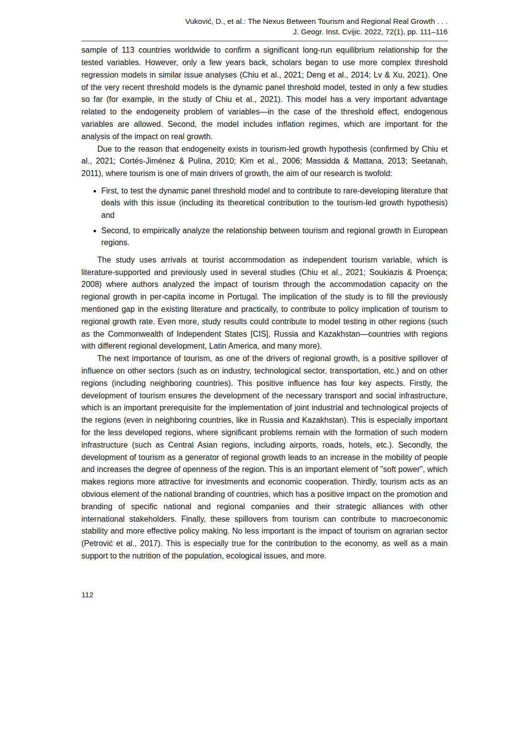Vuković, D., et al.: The Nexus Between Tourism and Regional Real Growth . . .
J. Geogr. Inst. Cvijic. 2022, 72(1), pp. 111–116
sample of 113 countries worldwide to confirm a significant long-run equilibrium relationship for the tested variables. However, only a few years back, scholars began to use more complex threshold regression models in similar issue analyses (Chiu et al., 2021; Deng et al., 2014; Lv & Xu, 2021). One of the very recent threshold models is the dynamic panel threshold model, tested in only a few studies so far (for example, in the study of Chiu et al., 2021). This model has a very important advantage related to the endogeneity problem of variables—in the case of the threshold effect, endogenous variables are allowed. Second, the model includes inflation regimes, which are important for the analysis of the impact on real growth.
Due to the reason that endogeneity exists in tourism-led growth hypothesis (confirmed by Chiu et al., 2021; Cortés-Jiménez & Pulina, 2010; Kim et al., 2006; Massidda & Mattana, 2013; Seetanah, 2011), where tourism is one of main drivers of growth, the aim of our research is twofold:
First, to test the dynamic panel threshold model and to contribute to rare-developing literature that deals with this issue (including its theoretical contribution to the tourism-led growth hypothesis) and
Second, to empirically analyze the relationship between tourism and regional growth in European regions.
The study uses arrivals at tourist accommodation as independent tourism variable, which is literature-supported and previously used in several studies (Chiu et al., 2021; Soukiazis & Proença; 2008) where authors analyzed the impact of tourism through the accommodation capacity on the regional growth in per-capita income in Portugal. The implication of the study is to fill the previously mentioned gap in the existing literature and practically, to contribute to policy implication of tourism to regional growth rate. Even more, study results could contribute to model testing in other regions (such as the Commonwealth of Independent States [CIS], Russia and Kazakhstan—countries with regions with different regional development, Latin America, and many more).
The next importance of tourism, as one of the drivers of regional growth, is a positive spillover of influence on other sectors (such as on industry, technological sector, transportation, etc.) and on other regions (including neighboring countries). This positive influence has four key aspects. Firstly, the development of tourism ensures the development of the necessary transport and social infrastructure, which is an important prerequisite for the implementation of joint industrial and technological projects of the regions (even in neighboring countries, like in Russia and Kazakhstan). This is especially important for the less developed regions, where significant problems remain with the formation of such modern infrastructure (such as Central Asian regions, including airports, roads, hotels, etc.). Secondly, the development of tourism as a generator of regional growth leads to an increase in the mobility of people and increases the degree of openness of the region. This is an important element of "soft power", which makes regions more attractive for investments and economic cooperation. Thirdly, tourism acts as an obvious element of the national branding of countries, which has a positive impact on the promotion and branding of specific national and regional companies and their strategic alliances with other international stakeholders. Finally, these spillovers from tourism can contribute to macroeconomic stability and more effective policy making. No less important is the impact of tourism on agrarian sector (Petrović et al., 2017). This is especially true for the contribution to the economy, as well as a main support to the nutrition of the population, ecological issues, and more.
112